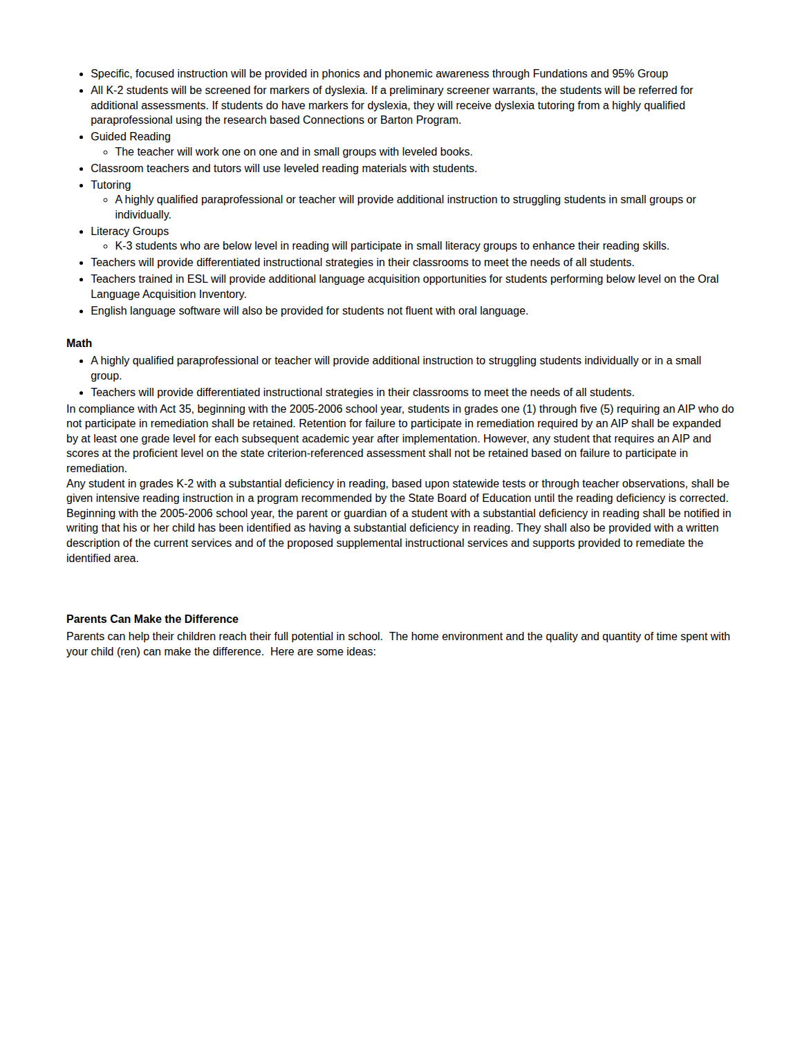Specific, focused instruction will be provided in phonics and phonemic awareness through Fundations and 95% Group
All K-2 students will be screened for markers of dyslexia. If a preliminary screener warrants, the students will be referred for additional assessments. If students do have markers for dyslexia, they will receive dyslexia tutoring from a highly qualified paraprofessional using the research based Connections or Barton Program.
Guided Reading
The teacher will work one on one and in small groups with leveled books.
Classroom teachers and tutors will use leveled reading materials with students.
Tutoring
A highly qualified paraprofessional or teacher will provide additional instruction to struggling students in small groups or individually.
Literacy Groups
K-3 students who are below level in reading will participate in small literacy groups to enhance their reading skills.
Teachers will provide differentiated instructional strategies in their classrooms to meet the needs of all students.
Teachers trained in ESL will provide additional language acquisition opportunities for students performing below level on the Oral Language Acquisition Inventory.
English language software will also be provided for students not fluent with oral language.
Math
A highly qualified paraprofessional or teacher will provide additional instruction to struggling students individually or in a small group.
Teachers will provide differentiated instructional strategies in their classrooms to meet the needs of all students.
In compliance with Act 35, beginning with the 2005-2006 school year, students in grades one (1) through five (5) requiring an AIP who do not participate in remediation shall be retained. Retention for failure to participate in remediation required by an AIP shall be expanded by at least one grade level for each subsequent academic year after implementation. However, any student that requires an AIP and scores at the proficient level on the state criterion-referenced assessment shall not be retained based on failure to participate in remediation.
Any student in grades K-2 with a substantial deficiency in reading, based upon statewide tests or through teacher observations, shall be given intensive reading instruction in a program recommended by the State Board of Education until the reading deficiency is corrected. Beginning with the 2005-2006 school year, the parent or guardian of a student with a substantial deficiency in reading shall be notified in writing that his or her child has been identified as having a substantial deficiency in reading. They shall also be provided with a written description of the current services and of the proposed supplemental instructional services and supports provided to remediate the identified area.
Parents Can Make the Difference
Parents can help their children reach their full potential in school. The home environment and the quality and quantity of time spent with your child (ren) can make the difference. Here are some ideas: